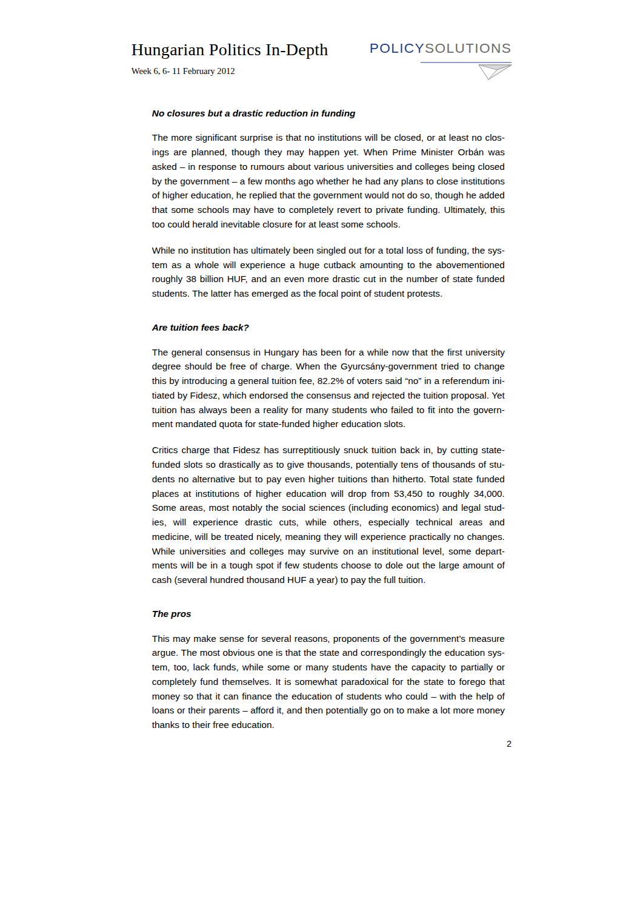Hungarian Politics In-Depth
Week 6, 6- 11 February 2012
POLICY SOLUTIONS
No closures but a drastic reduction in funding
The more significant surprise is that no institutions will be closed, or at least no closings are planned, though they may happen yet. When Prime Minister Orbán was asked – in response to rumours about various universities and colleges being closed by the government – a few months ago whether he had any plans to close institutions of higher education, he replied that the government would not do so, though he added that some schools may have to completely revert to private funding. Ultimately, this too could herald inevitable closure for at least some schools.
While no institution has ultimately been singled out for a total loss of funding, the system as a whole will experience a huge cutback amounting to the abovementioned roughly 38 billion HUF, and an even more drastic cut in the number of state funded students. The latter has emerged as the focal point of student protests.
Are tuition fees back?
The general consensus in Hungary has been for a while now that the first university degree should be free of charge. When the Gyurcsány-government tried to change this by introducing a general tuition fee, 82.2% of voters said “no” in a referendum initiated by Fidesz, which endorsed the consensus and rejected the tuition proposal. Yet tuition has always been a reality for many students who failed to fit into the government mandated quota for state-funded higher education slots.
Critics charge that Fidesz has surreptitiously snuck tuition back in, by cutting state-funded slots so drastically as to give thousands, potentially tens of thousands of students no alternative but to pay even higher tuitions than hitherto. Total state funded places at institutions of higher education will drop from 53,450 to roughly 34,000. Some areas, most notably the social sciences (including economics) and legal studies, will experience drastic cuts, while others, especially technical areas and medicine, will be treated nicely, meaning they will experience practically no changes. While universities and colleges may survive on an institutional level, some departments will be in a tough spot if few students choose to dole out the large amount of cash (several hundred thousand HUF a year) to pay the full tuition.
The pros
This may make sense for several reasons, proponents of the government’s measure argue. The most obvious one is that the state and correspondingly the education system, too, lack funds, while some or many students have the capacity to partially or completely fund themselves. It is somewhat paradoxical for the state to forego that money so that it can finance the education of students who could – with the help of loans or their parents – afford it, and then potentially go on to make a lot more money thanks to their free education.
2